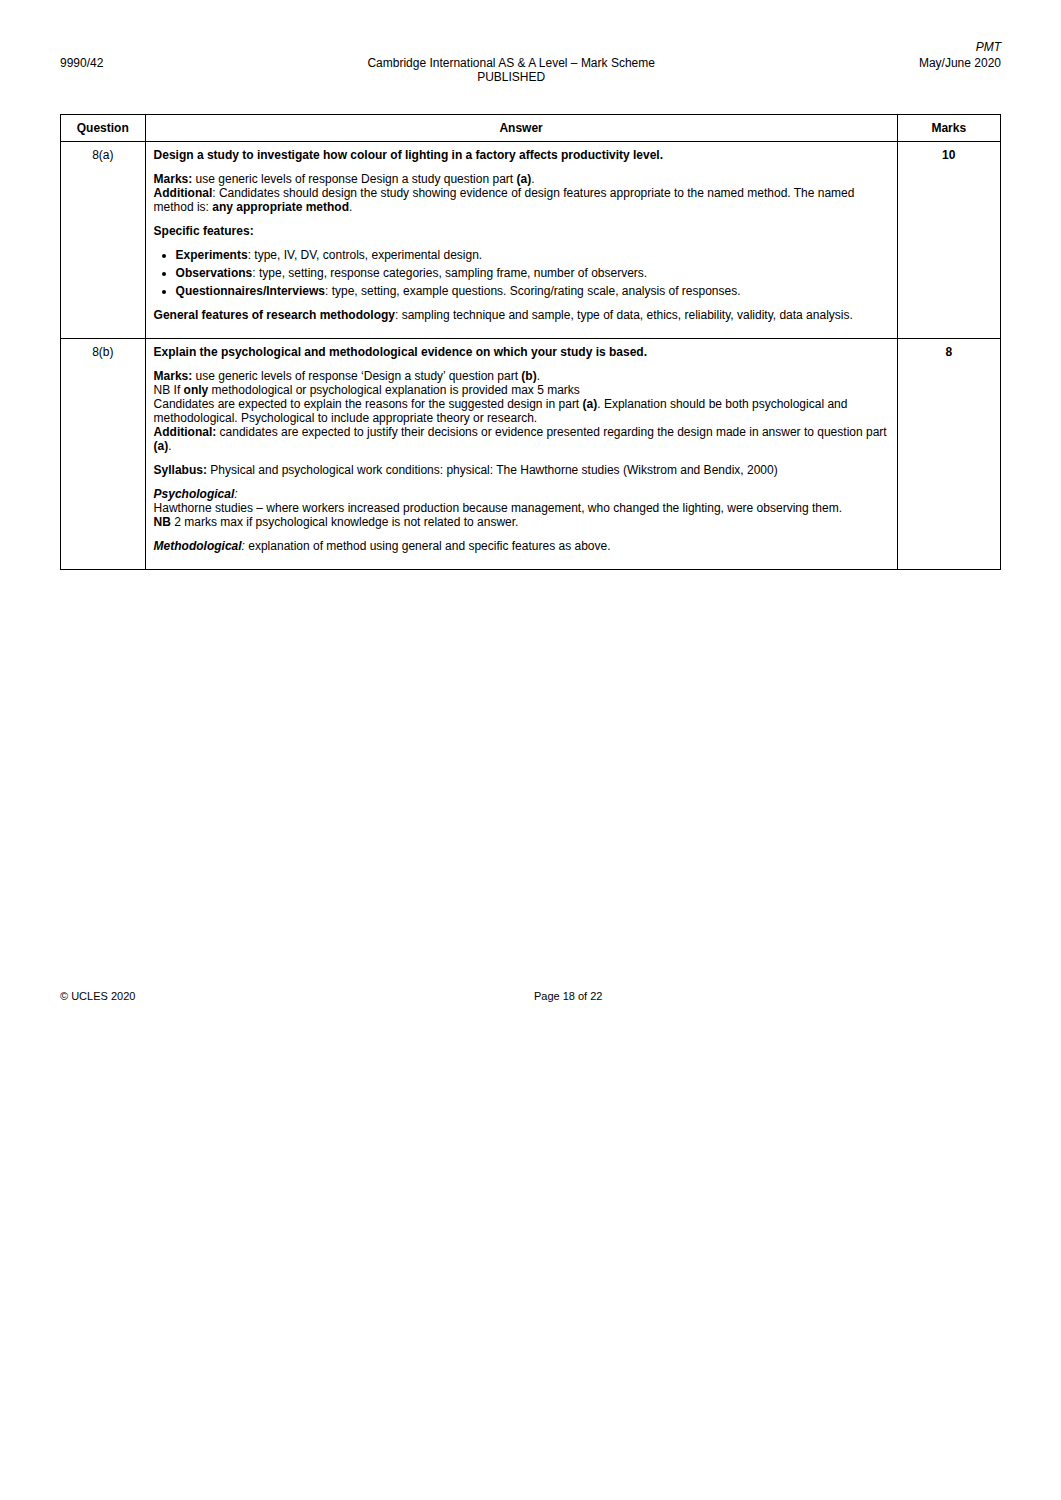PMT
9990/42
Cambridge International AS & A Level – Mark Scheme
PUBLISHED
May/June 2020
| Question | Answer | Marks |
| --- | --- | --- |
| 8(a) | Design a study to investigate how colour of lighting in a factory affects productivity level. Marks: use generic levels of response Design a study question part (a) . Additional : Candidates should design the study showing evidence of design features appropriate to the named method. The named method is: any appropriate method . Specific features: Experiments : type, IV, DV, controls, experimental design. Observations : type, setting, response categories, sampling frame, number of observers. Questionnaires/Interviews : type, setting, example questions. Scoring/rating scale, analysis of responses. General features of research methodology : sampling technique and sample, type of data, ethics, reliability, validity, data analysis. | 10 |
| 8(b) | Explain the psychological and methodological evidence on which your study is based. Marks: use generic levels of response ‘Design a study’ question part (b) . NB If only methodological or psychological explanation is provided max 5 marks Candidates are expected to explain the reasons for the suggested design in part (a) . Explanation should be both psychological and methodological. Psychological to include appropriate theory or research. Additional: candidates are expected to justify their decisions or evidence presented regarding the design made in answer to question part (a) . Syllabus: Physical and psychological work conditions: physical: The Hawthorne studies (Wikstrom and Bendix, 2000) Psychological : Hawthorne studies – where workers increased production because management, who changed the lighting, were observing them. NB 2 marks max if psychological knowledge is not related to answer. Methodological : explanation of method using general and specific features as above. | 8 |
© UCLES 2020
Page 18 of 22